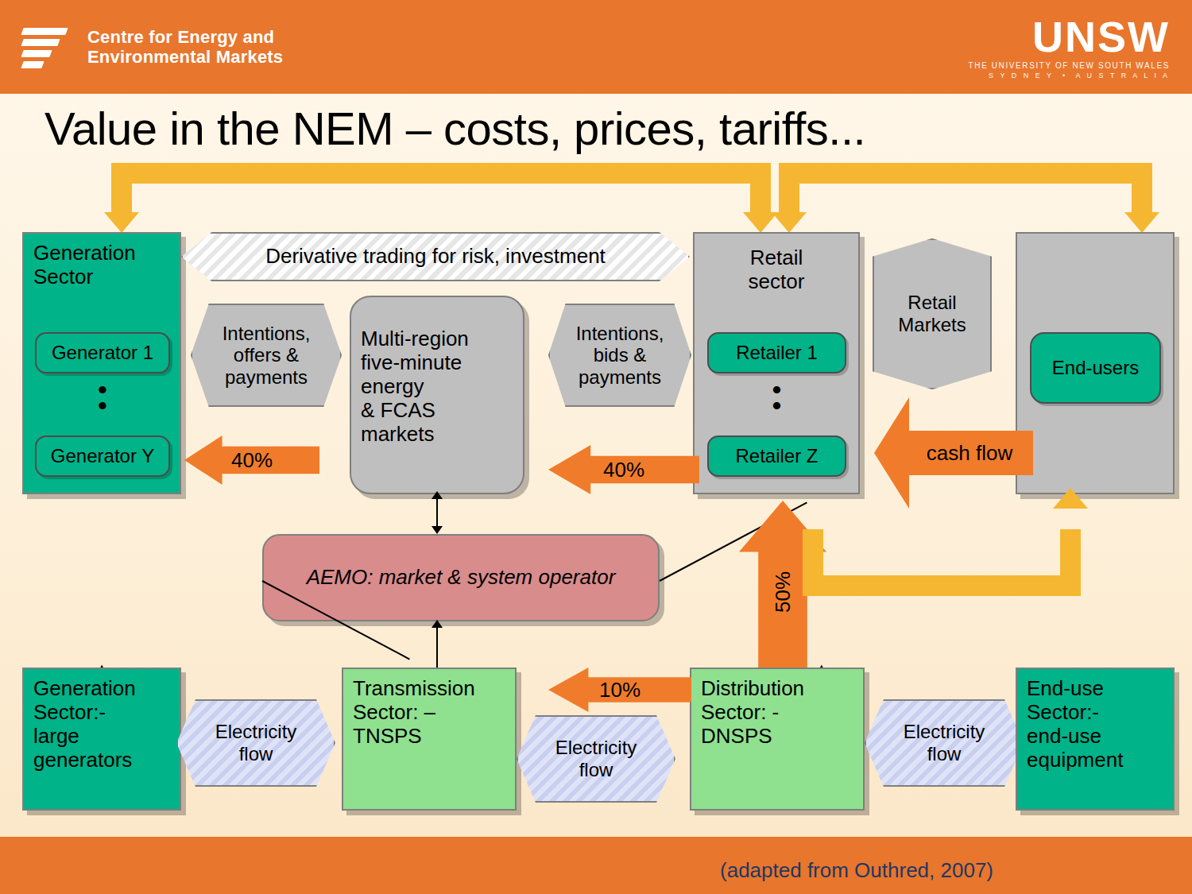Centre for Energy and
Environmental Markets
UNSW
THE UNIVERSITY OF NEW SOUTH WALES
S Y D N E Y • A U S T R A L I A
Value in the NEM – costs, prices, tariffs...
Generation
Sector
Generator 1
•
•
Generator Y
Derivative trading for risk, investment
Intentions,
offers &
payments
Multi-region
five-minute
energy
& FCAS
markets
Intentions,
bids &
payments
Retail
sector
Retailer 1
•
•
Retailer Z
Retail
Markets
End-users
40%
40%
cash flow
AEMO: market & system operator
50%
Generation
Sector:-
large
generators
Electricity
flow
Transmission
Sector: –
TNSPS
Electricity
flow
Distribution
Sector: -
DNSPS
Electricity
flow
End-use
Sector:-
end-use
equipment
10%
(adapted from Outhred, 2007)